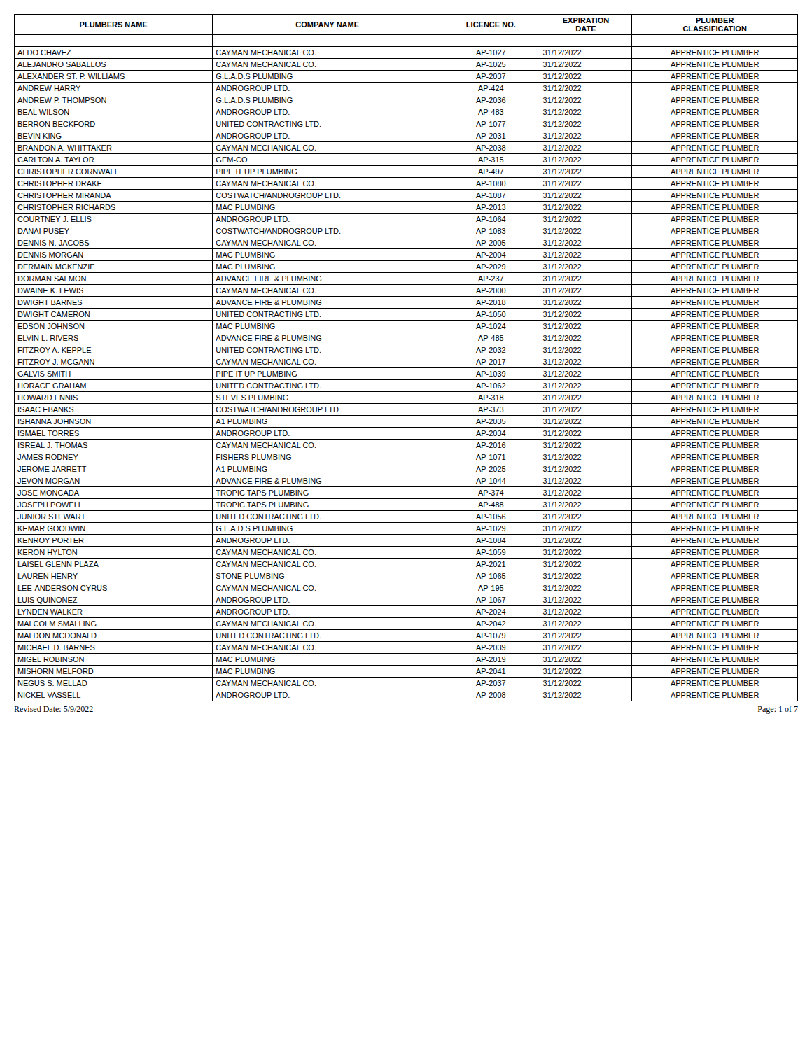| PLUMBERS NAME | COMPANY NAME | LICENCE NO. | EXPIRATION DATE | PLUMBER CLASSIFICATION |
| --- | --- | --- | --- | --- |
| ALDO CHAVEZ | CAYMAN MECHANICAL CO. | AP-1027 | 31/12/2022 | APPRENTICE PLUMBER |
| ALEJANDRO SABALLOS | CAYMAN MECHANICAL CO. | AP-1025 | 31/12/2022 | APPRENTICE PLUMBER |
| ALEXANDER ST. P. WILLIAMS | G.L.A.D.S PLUMBING | AP-2037 | 31/12/2022 | APPRENTICE PLUMBER |
| ANDREW HARRY | ANDROGROUP LTD. | AP-424 | 31/12/2022 | APPRENTICE PLUMBER |
| ANDREW P. THOMPSON | G.L.A.D.S PLUMBING | AP-2036 | 31/12/2022 | APPRENTICE PLUMBER |
| BEAL WILSON | ANDROGROUP LTD. | AP-483 | 31/12/2022 | APPRENTICE PLUMBER |
| BERRON BECKFORD | UNITED CONTRACTING LTD. | AP-1077 | 31/12/2022 | APPRENTICE PLUMBER |
| BEVIN KING | ANDROGROUP LTD. | AP-2031 | 31/12/2022 | APPRENTICE PLUMBER |
| BRANDON A. WHITTAKER | CAYMAN MECHANICAL CO. | AP-2038 | 31/12/2022 | APPRENTICE PLUMBER |
| CARLTON A. TAYLOR | GEM-CO | AP-315 | 31/12/2022 | APPRENTICE PLUMBER |
| CHRISTOPHER CORNWALL | PIPE IT UP PLUMBING | AP-497 | 31/12/2022 | APPRENTICE PLUMBER |
| CHRISTOPHER DRAKE | CAYMAN MECHANICAL CO. | AP-1080 | 31/12/2022 | APPRENTICE PLUMBER |
| CHRISTOPHER MIRANDA | COSTWATCH/ANDROGROUP LTD. | AP-1087 | 31/12/2022 | APPRENTICE PLUMBER |
| CHRISTOPHER RICHARDS | MAC PLUMBING | AP-2013 | 31/12/2022 | APPRENTICE PLUMBER |
| COURTNEY J. ELLIS | ANDROGROUP LTD. | AP-1064 | 31/12/2022 | APPRENTICE PLUMBER |
| DANAI PUSEY | COSTWATCH/ANDROGROUP LTD. | AP-1083 | 31/12/2022 | APPRENTICE PLUMBER |
| DENNIS N. JACOBS | CAYMAN MECHANICAL CO. | AP-2005 | 31/12/2022 | APPRENTICE PLUMBER |
| DENNIS MORGAN | MAC PLUMBING | AP-2004 | 31/12/2022 | APPRENTICE PLUMBER |
| DERMAIN MCKENZIE | MAC PLUMBING | AP-2029 | 31/12/2022 | APPRENTICE PLUMBER |
| DORMAN SALMON | ADVANCE FIRE & PLUMBING | AP-237 | 31/12/2022 | APPRENTICE PLUMBER |
| DWAINE K. LEWIS | CAYMAN MECHANICAL CO. | AP-2000 | 31/12/2022 | APPRENTICE PLUMBER |
| DWIGHT BARNES | ADVANCE FIRE & PLUMBING | AP-2018 | 31/12/2022 | APPRENTICE PLUMBER |
| DWIGHT CAMERON | UNITED CONTRACTING LTD. | AP-1050 | 31/12/2022 | APPRENTICE PLUMBER |
| EDSON JOHNSON | MAC PLUMBING | AP-1024 | 31/12/2022 | APPRENTICE PLUMBER |
| ELVIN L. RIVERS | ADVANCE FIRE & PLUMBING | AP-485 | 31/12/2022 | APPRENTICE PLUMBER |
| FITZROY A. KEPPLE | UNITED CONTRACTING LTD. | AP-2032 | 31/12/2022 | APPRENTICE PLUMBER |
| FITZROY J. MCGANN | CAYMAN MECHANICAL CO. | AP-2017 | 31/12/2022 | APPRENTICE PLUMBER |
| GALVIS SMITH | PIPE IT UP PLUMBING | AP-1039 | 31/12/2022 | APPRENTICE PLUMBER |
| HORACE GRAHAM | UNITED CONTRACTING LTD. | AP-1062 | 31/12/2022 | APPRENTICE PLUMBER |
| HOWARD ENNIS | STEVES PLUMBING | AP-318 | 31/12/2022 | APPRENTICE PLUMBER |
| ISAAC EBANKS | COSTWATCH/ANDROGROUP LTD | AP-373 | 31/12/2022 | APPRENTICE PLUMBER |
| ISHANNA JOHNSON | A1 PLUMBING | AP-2035 | 31/12/2022 | APPRENTICE PLUMBER |
| ISMAEL TORRES | ANDROGROUP LTD. | AP-2034 | 31/12/2022 | APPRENTICE PLUMBER |
| ISREAL J. THOMAS | CAYMAN MECHANICAL CO. | AP-2016 | 31/12/2022 | APPRENTICE PLUMBER |
| JAMES RODNEY | FISHERS PLUMBING | AP-1071 | 31/12/2022 | APPRENTICE PLUMBER |
| JEROME JARRETT | A1 PLUMBING | AP-2025 | 31/12/2022 | APPRENTICE PLUMBER |
| JEVON MORGAN | ADVANCE FIRE & PLUMBING | AP-1044 | 31/12/2022 | APPRENTICE PLUMBER |
| JOSE MONCADA | TROPIC TAPS PLUMBING | AP-374 | 31/12/2022 | APPRENTICE PLUMBER |
| JOSEPH POWELL | TROPIC TAPS PLUMBING | AP-488 | 31/12/2022 | APPRENTICE PLUMBER |
| JUNIOR STEWART | UNITED CONTRACTING LTD. | AP-1056 | 31/12/2022 | APPRENTICE PLUMBER |
| KEMAR GOODWIN | G.L.A.D.S PLUMBING | AP-1029 | 31/12/2022 | APPRENTICE PLUMBER |
| KENROY PORTER | ANDROGROUP LTD. | AP-1084 | 31/12/2022 | APPRENTICE PLUMBER |
| KERON HYLTON | CAYMAN MECHANICAL CO. | AP-1059 | 31/12/2022 | APPRENTICE PLUMBER |
| LAISEL GLENN PLAZA | CAYMAN MECHANICAL CO. | AP-2021 | 31/12/2022 | APPRENTICE PLUMBER |
| LAUREN HENRY | STONE PLUMBING | AP-1065 | 31/12/2022 | APPRENTICE PLUMBER |
| LEE-ANDERSON CYRUS | CAYMAN MECHANICAL CO. | AP-195 | 31/12/2022 | APPRENTICE PLUMBER |
| LUIS QUINONEZ | ANDROGROUP LTD. | AP-1067 | 31/12/2022 | APPRENTICE PLUMBER |
| LYNDEN WALKER | ANDROGROUP LTD. | AP-2024 | 31/12/2022 | APPRENTICE PLUMBER |
| MALCOLM SMALLING | CAYMAN MECHANICAL CO. | AP-2042 | 31/12/2022 | APPRENTICE PLUMBER |
| MALDON MCDONALD | UNITED CONTRACTING LTD. | AP-1079 | 31/12/2022 | APPRENTICE PLUMBER |
| MICHAEL D. BARNES | CAYMAN MECHANICAL CO. | AP-2039 | 31/12/2022 | APPRENTICE PLUMBER |
| MIGEL ROBINSON | MAC PLUMBING | AP-2019 | 31/12/2022 | APPRENTICE PLUMBER |
| MISHORN MELFORD | MAC PLUMBING | AP-2041 | 31/12/2022 | APPRENTICE PLUMBER |
| NEGUS S. MELLAD | CAYMAN MECHANICAL CO. | AP-2037 | 31/12/2022 | APPRENTICE PLUMBER |
| NICKEL VASSELL | ANDROGROUP LTD. | AP-2008 | 31/12/2022 | APPRENTICE PLUMBER |
Revised Date: 5/9/2022 Page: 1 of 7